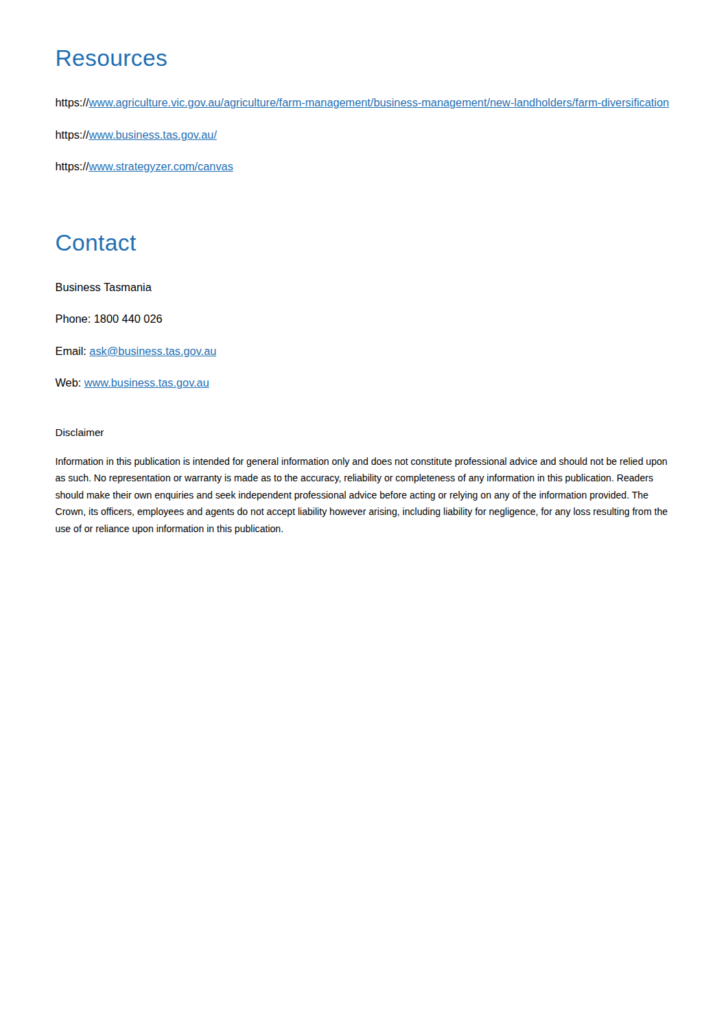Resources
https://www.agriculture.vic.gov.au/agriculture/farm-management/business-management/new-landholders/farm-diversification
https://www.business.tas.gov.au/
https://www.strategyzer.com/canvas
Contact
Business Tasmania
Phone: 1800 440 026
Email: ask@business.tas.gov.au
Web: www.business.tas.gov.au
Disclaimer
Information in this publication is intended for general information only and does not constitute professional advice and should not be relied upon as such. No representation or warranty is made as to the accuracy, reliability or completeness of any information in this publication. Readers should make their own enquiries and seek independent professional advice before acting or relying on any of the information provided. The Crown, its officers, employees and agents do not accept liability however arising, including liability for negligence, for any loss resulting from the use of or reliance upon information in this publication.